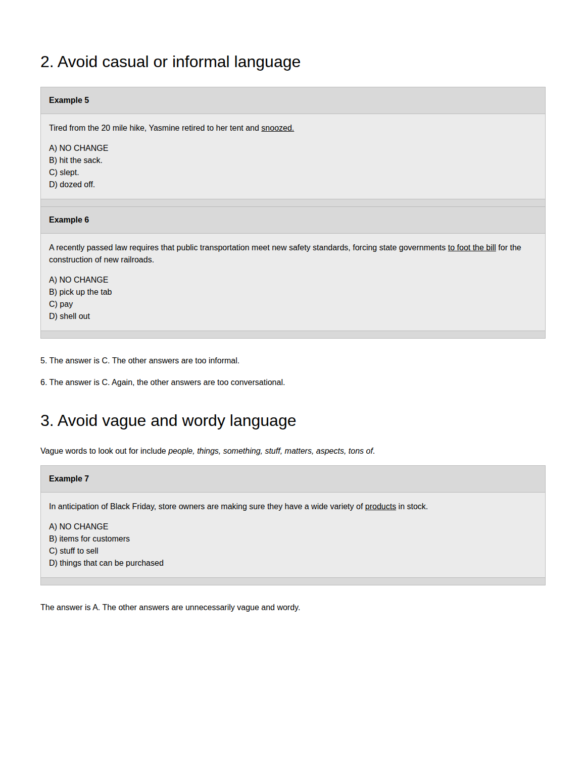2. Avoid casual or informal language
Example 5
Tired from the 20 mile hike, Yasmine retired to her tent and snoozed.
A) NO CHANGE
B) hit the sack.
C) slept.
D) dozed off.
Example 6
A recently passed law requires that public transportation meet new safety standards, forcing state governments to foot the bill for the construction of new railroads.
A) NO CHANGE
B) pick up the tab
C) pay
D) shell out
5. The answer is C. The other answers are too informal.
6. The answer is C. Again, the other answers are too conversational.
3. Avoid vague and wordy language
Vague words to look out for include people, things, something, stuff, matters, aspects, tons of.
Example 7
In anticipation of Black Friday, store owners are making sure they have a wide variety of products in stock.
A) NO CHANGE
B) items for customers
C) stuff to sell
D) things that can be purchased
The answer is A. The other answers are unnecessarily vague and wordy.